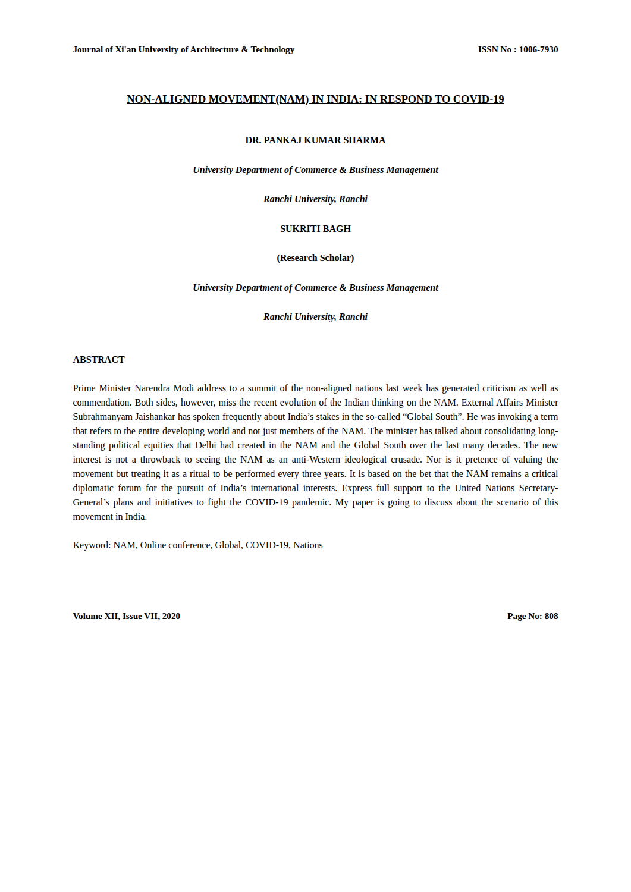Journal of Xi'an University of Architecture & Technology ISSN No : 1006-7930
Non-Aligned Movement(NAM) in India: In Respond to COVID-19
Dr. Pankaj Kumar Sharma
University Department of Commerce & Business Management
Ranchi University, Ranchi
Sukriti Bagh
(Research Scholar)
University Department of Commerce & Business Management
Ranchi University, Ranchi
Abstract
Prime Minister Narendra Modi address to a summit of the non-aligned nations last week has generated criticism as well as commendation. Both sides, however, miss the recent evolution of the Indian thinking on the NAM. External Affairs Minister Subrahmanyam Jaishankar has spoken frequently about India’s stakes in the so-called “Global South”. He was invoking a term that refers to the entire developing world and not just members of the NAM. The minister has talked about consolidating long-standing political equities that Delhi had created in the NAM and the Global South over the last many decades. The new interest is not a throwback to seeing the NAM as an anti-Western ideological crusade. Nor is it pretence of valuing the movement but treating it as a ritual to be performed every three years. It is based on the bet that the NAM remains a critical diplomatic forum for the pursuit of India’s international interests. Express full support to the United Nations Secretary-General’s plans and initiatives to fight the COVID-19 pandemic. My paper is going to discuss about the scenario of this movement in India.
Keyword: NAM, Online conference, Global, COVID-19, Nations
Volume XII, Issue VII, 2020 Page No: 808